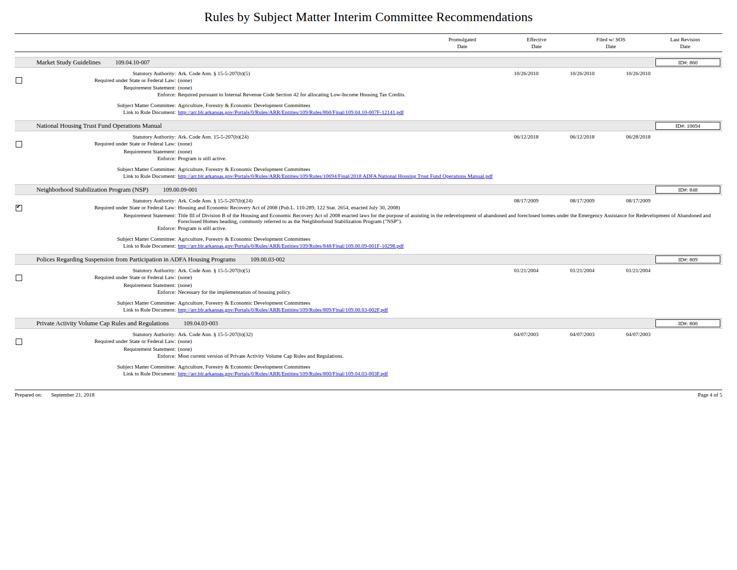Rules by Subject Matter Interim Committee Recommendations
| | Promulgated Date | Effective Date | Filed w/ SOS Date | Last Revision Date |
Market Study Guidelines109.04.10-007
ID#: 860
| | Statutory Authority: | Ark. Code Ann. § 15-5-207(b)(5) | 10/26/2010 | 10/26/2010 | 10/26/2010 | |
| | Required under State or Federal Law: | (none) |
| | Requirement Statement: | (none) |
| | Enforce: | Required pursuant to Internal Revenue Code Section 42 for allocating Low-Income Housing Tax Credits. |
| | Subject Matter Committee: | Agriculture, Forestry & Economic Development Committees |
| | Link to Rule Document: | http://arr.blr.arkansas.gov/Portals/0/Rules/ARR/Entities/109/Rules/860/Final/109.04.10-007F-12141.pdf |
National Housing Trust Fund Operations Manual
ID#: 10694
| | Statutory Authority: | Ark. Code Ann. 15-5-207(b)(24) | 06/12/2018 | 06/12/2018 | 06/28/2018 | |
| | Required under State or Federal Law: | (none) |
| | Requirement Statement: | (none) |
| | Enforce: | Program is still active. |
| | Subject Matter Committee: | Agriculture, Forestry & Economic Development Committees |
| | Link to Rule Document: | http://arr.blr.arkansas.gov/Portals/0/Rules/ARR/Entities/109/Rules/10694/Final/2018 ADFA National Housing Trust Fund Operations Manual.pdf |
Neighborhood Stabilization Program (NSP)109.00.09-001
ID#: 848
| | Statutory Authority: | Ark. Code Ann. § 15-5-207(b)(24) | 08/17/2009 | 08/17/2009 | 08/17/2009 | |
| | Required under State or Federal Law: | Housing and Economic Recovery Act of 2008 (Pub.L. 110-289, 122 Stat. 2654, enacted July 30, 2008) |
| | Requirement Statement: | Title III of Division B of the Housing and Economic Recovery Act of 2008 enacted laws for the purpose of assisting in the redevelopment of abandoned and foreclosed homes under the Emergency Assistance for Redevelopment of Abandoned and Foreclosed Homes heading, commonly referred to as the Neighborhood Stabilization Program ("NSP"). |
| | Enforce: | Program is still active. |
| | Subject Matter Committee: | Agriculture, Forestry & Economic Development Committees |
| | Link to Rule Document: | http://arr.blr.arkansas.gov/Portals/0/Rules/ARR/Entities/109/Rules/848/Final/109.00.09-001F-10298.pdf |
Polices Regarding Suspension from Participation in ADFA Housing Programs109.00.03-002
ID#: 809
| | Statutory Authority: | Ark. Code Ann. § 15-5-207(b)(5) | 01/21/2004 | 01/21/2004 | 01/21/2004 | |
| | Required under State or Federal Law: | (none) |
| | Requirement Statement: | (none) |
| | Enforce: | Necessary for the implementation of housing policy. |
| | Subject Matter Committee: | Agriculture, Forestry & Economic Development Committees |
| | Link to Rule Document: | http://arr.blr.arkansas.gov/Portals/0/Rules/ARR/Entities/109/Rules/809/Final/109.00.03-002F.pdf |
Private Activity Volume Cap Rules and Regulations109.04.03-003
ID#: 800
| | Statutory Authority: | Ark. Code Ann. § 15-5-207(b)(32) | 04/07/2003 | 04/07/2003 | 04/07/2003 | |
| | Required under State or Federal Law: | (none) |
| | Requirement Statement: | (none) |
| | Enforce: | Most current version of Private Activity Volume Cap Rules and Regulations. |
| | Subject Matter Committee: | Agriculture, Forestry & Economic Development Committees |
| | Link to Rule Document: | http://arr.blr.arkansas.gov/Portals/0/Rules/ARR/Entities/109/Rules/800/Final/109.04.03-003F.pdf |
Prepared on: September 21, 2018
Page 4 of 5